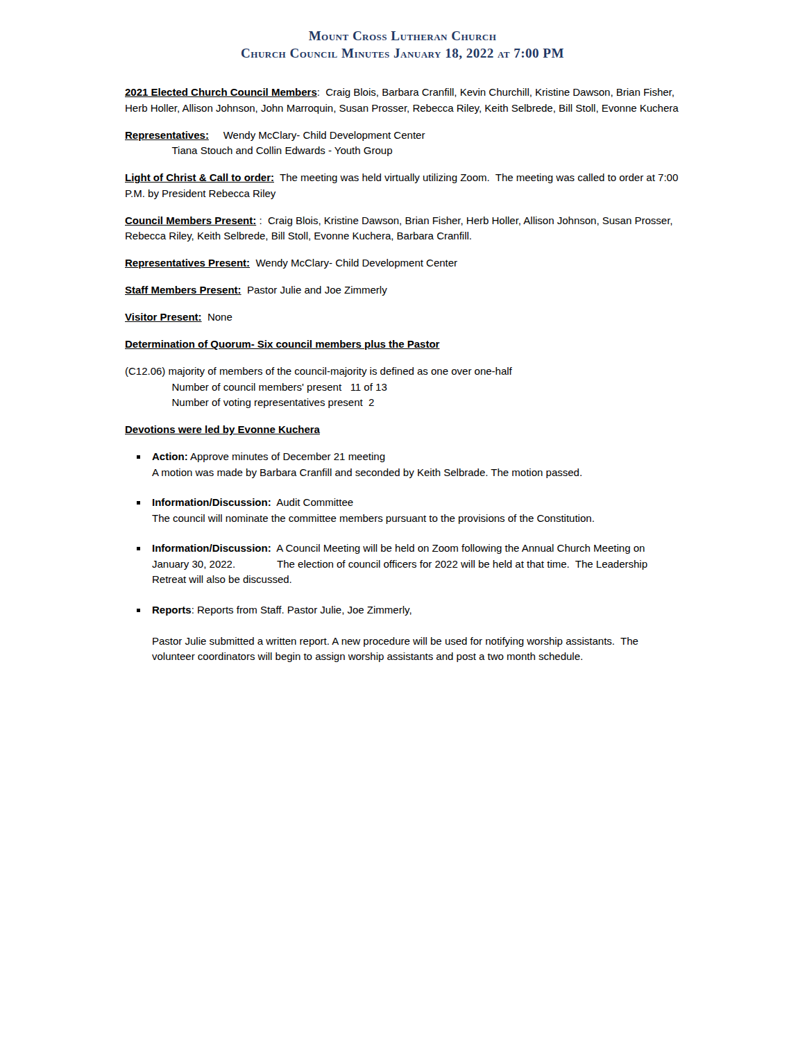Mount Cross Lutheran Church
Church Council Minutes January 18, 2022 at 7:00 PM
2021 Elected Church Council Members: Craig Blois, Barbara Cranfill, Kevin Churchill, Kristine Dawson, Brian Fisher, Herb Holler, Allison Johnson, John Marroquin, Susan Prosser, Rebecca Riley, Keith Selbrede, Bill Stoll, Evonne Kuchera
Representatives: Wendy McClary- Child Development Center
Tiana Stouch and Collin Edwards - Youth Group
Light of Christ & Call to order: The meeting was held virtually utilizing Zoom. The meeting was called to order at 7:00 P.M. by President Rebecca Riley
Council Members Present: : Craig Blois, Kristine Dawson, Brian Fisher, Herb Holler, Allison Johnson, Susan Prosser, Rebecca Riley, Keith Selbrede, Bill Stoll, Evonne Kuchera, Barbara Cranfill.
Representatives Present: Wendy McClary- Child Development Center
Staff Members Present: Pastor Julie and Joe Zimmerly
Visitor Present: None
Determination of Quorum- Six council members plus the Pastor
(C12.06) majority of members of the council-majority is defined as one over one-half
Number of council members' present 11 of 13
Number of voting representatives present 2
Devotions were led by Evonne Kuchera
Action: Approve minutes of December 21 meeting
A motion was made by Barbara Cranfill and seconded by Keith Selbrade. The motion passed.
Information/Discussion: Audit Committee
The council will nominate the committee members pursuant to the provisions of the Constitution.
Information/Discussion: A Council Meeting will be held on Zoom following the Annual Church Meeting on January 30, 2022. The election of council officers for 2022 will be held at that time. The Leadership Retreat will also be discussed.
Reports: Reports from Staff. Pastor Julie, Joe Zimmerly,
Pastor Julie submitted a written report. A new procedure will be used for notifying worship assistants. The volunteer coordinators will begin to assign worship assistants and post a two month schedule.